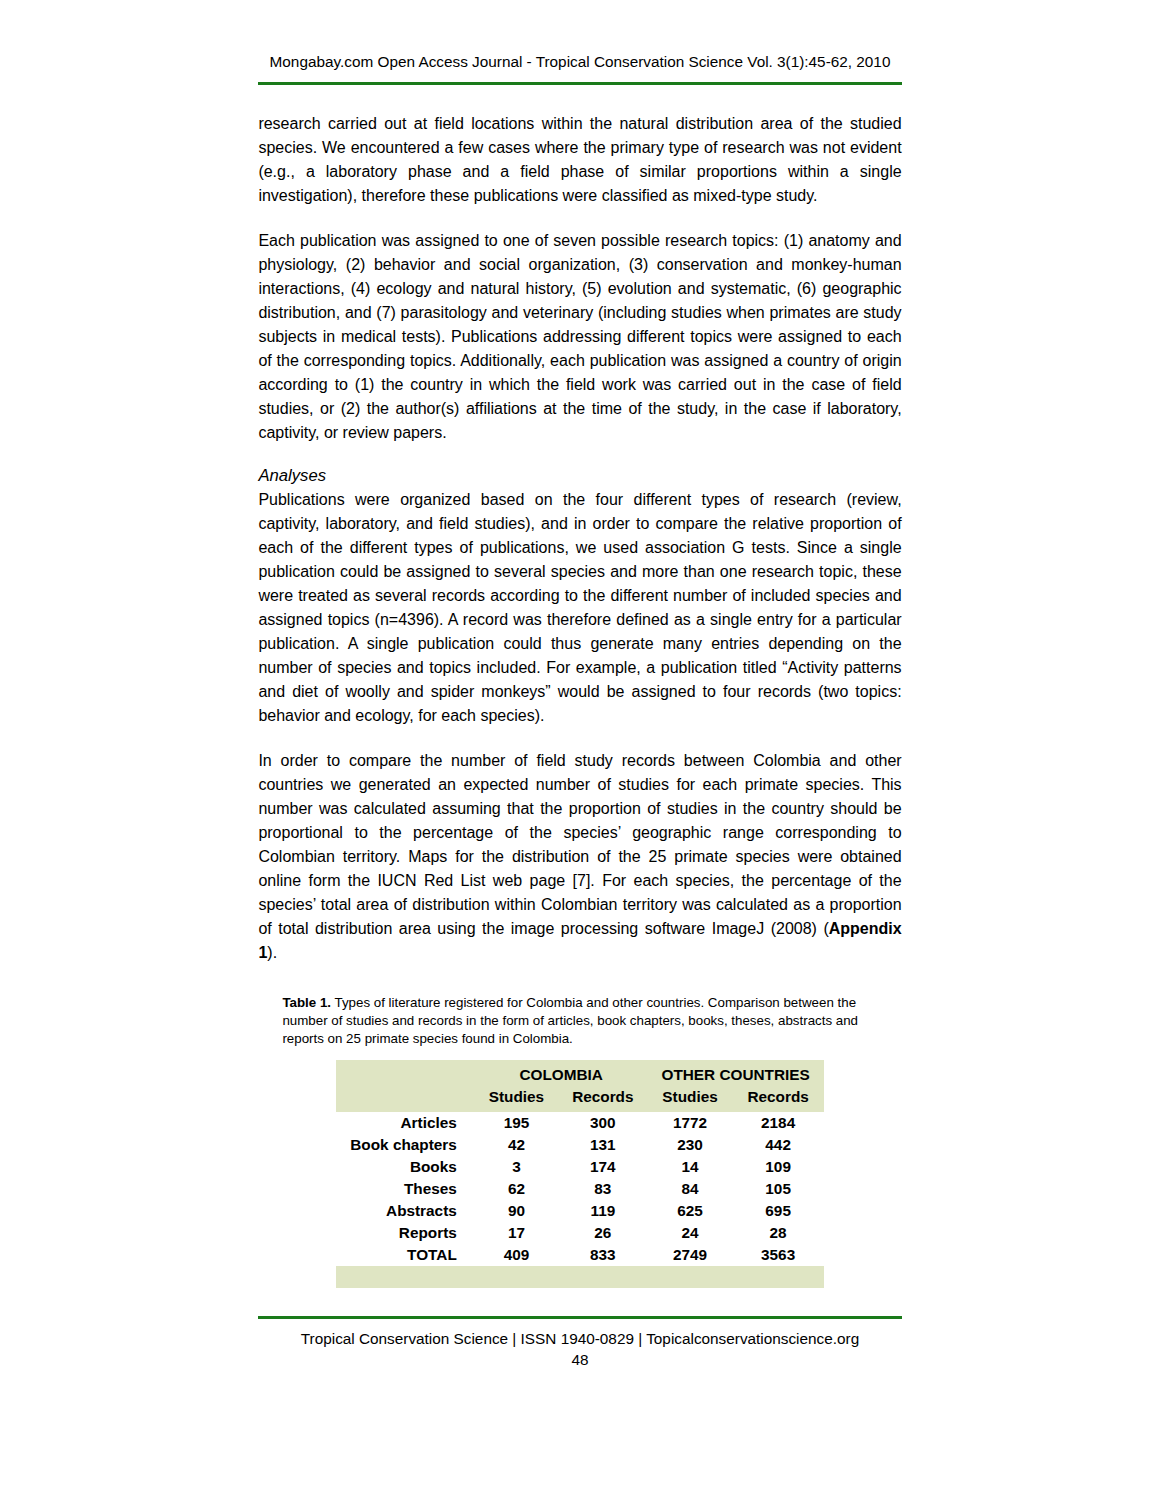Mongabay.com Open Access Journal - Tropical Conservation Science Vol. 3(1):45-62, 2010
research carried out at field locations within the natural distribution area of the studied species. We encountered a few cases where the primary type of research was not evident (e.g., a laboratory phase and a field phase of similar proportions within a single investigation), therefore these publications were classified as mixed-type study.
Each publication was assigned to one of seven possible research topics: (1) anatomy and physiology, (2) behavior and social organization, (3) conservation and monkey-human interactions, (4) ecology and natural history, (5) evolution and systematic, (6) geographic distribution, and (7) parasitology and veterinary (including studies when primates are study subjects in medical tests). Publications addressing different topics were assigned to each of the corresponding topics. Additionally, each publication was assigned a country of origin according to (1) the country in which the field work was carried out in the case of field studies, or (2) the author(s) affiliations at the time of the study, in the case if laboratory, captivity, or review papers.
Analyses
Publications were organized based on the four different types of research (review, captivity, laboratory, and field studies), and in order to compare the relative proportion of each of the different types of publications, we used association G tests. Since a single publication could be assigned to several species and more than one research topic, these were treated as several records according to the different number of included species and assigned topics (n=4396). A record was therefore defined as a single entry for a particular publication. A single publication could thus generate many entries depending on the number of species and topics included. For example, a publication titled “Activity patterns and diet of woolly and spider monkeys” would be assigned to four records (two topics: behavior and ecology, for each species).
In order to compare the number of field study records between Colombia and other countries we generated an expected number of studies for each primate species. This number was calculated assuming that the proportion of studies in the country should be proportional to the percentage of the species’ geographic range corresponding to Colombian territory. Maps for the distribution of the 25 primate species were obtained online form the IUCN Red List web page [7]. For each species, the percentage of the species’ total area of distribution within Colombian territory was calculated as a proportion of total distribution area using the image processing software ImageJ (2008) (Appendix 1).
Table 1. Types of literature registered for Colombia and other countries. Comparison between the number of studies and records in the form of articles, book chapters, books, theses, abstracts and reports on 25 primate species found in Colombia.
| | COLOMBIA | OTHER COUNTRIES |
| --- | --- | --- |
| | Studies | Records | Studies | Records |
| Articles | 195 | 300 | 1772 | 2184 |
| Book chapters | 42 | 131 | 230 | 442 |
| Books | 3 | 174 | 14 | 109 |
| Theses | 62 | 83 | 84 | 105 |
| Abstracts | 90 | 119 | 625 | 695 |
| Reports | 17 | 26 | 24 | 28 |
| TOTAL | 409 | 833 | 2749 | 3563 |
Tropical Conservation Science | ISSN 1940-0829 | Topicalconservationscience.org 48